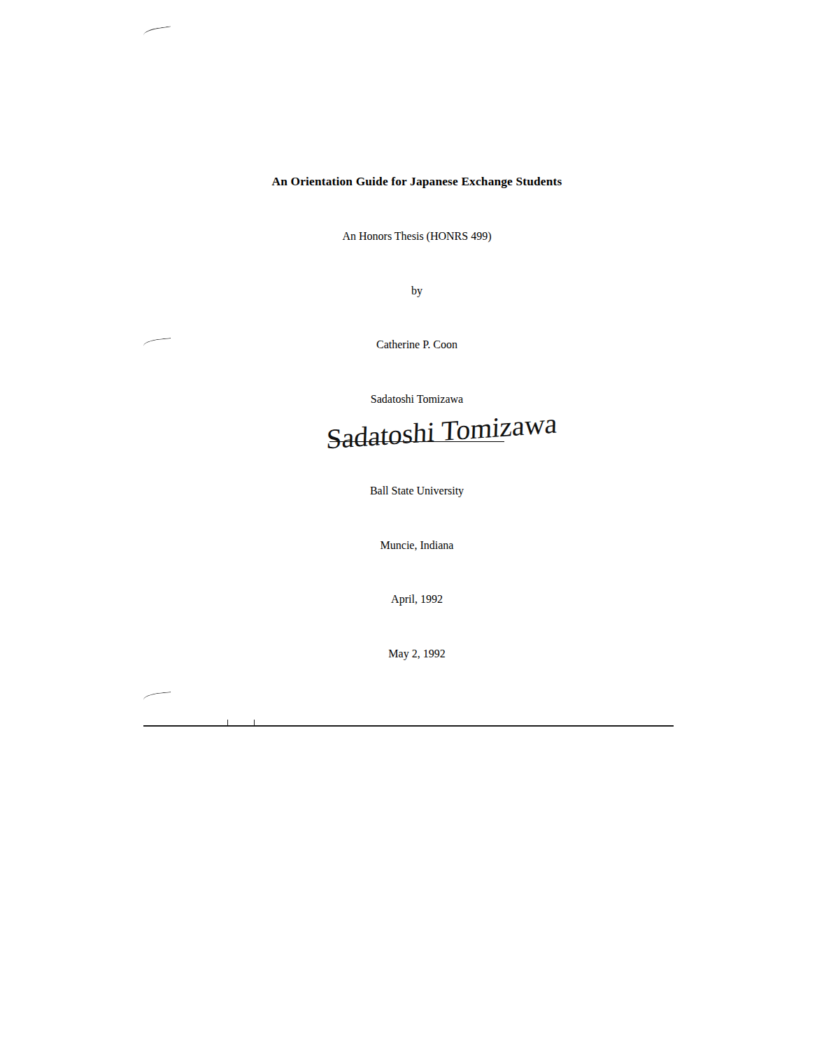An Orientation Guide for Japanese Exchange Students
An Honors Thesis (HONRS 499)
by
Catherine P. Coon
Sadatoshi Tomizawa
Sadatoshi Tomizawa
Ball State University
Muncie, Indiana
April, 1992
May 2, 1992